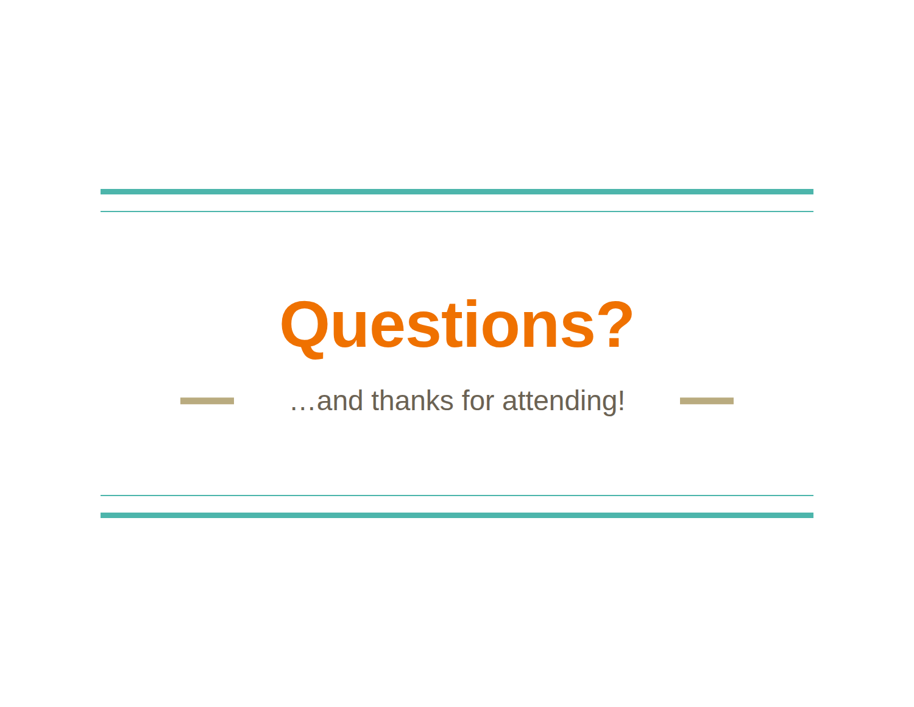Questions?
…and thanks for attending!